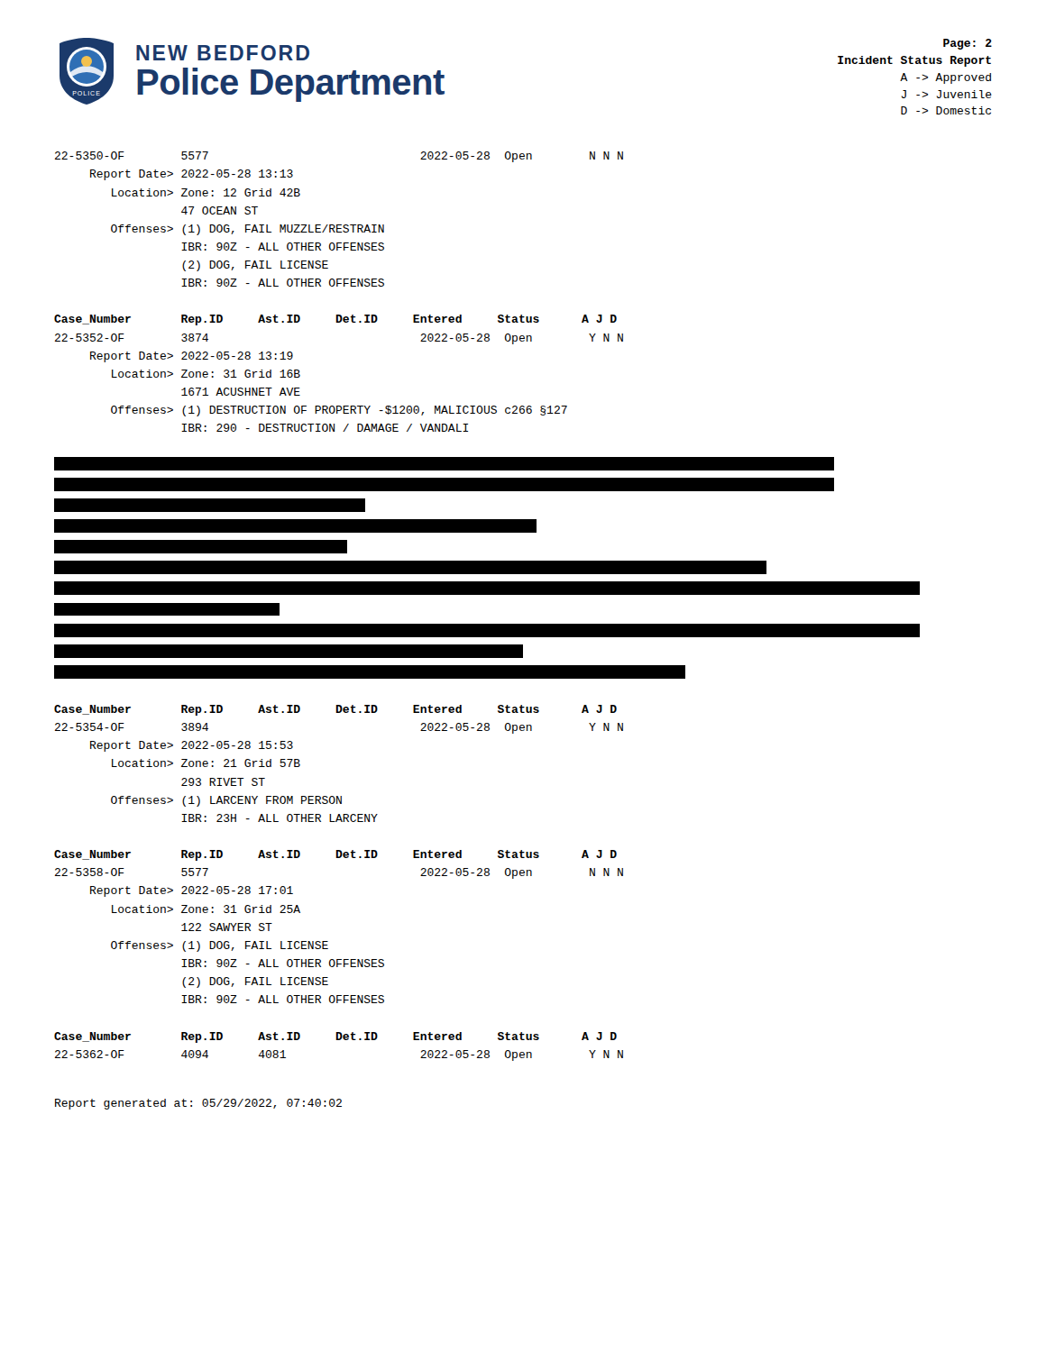POLICE
NEW BEDFORD
Police Department
Page: 2
Incident Status Report
A -> Approved
J -> Juvenile
D -> Domestic
22-5350-OF        5577                              2022-05-28  Open        N N N
     Report Date> 2022-05-28 13:13
        Location> Zone: 12 Grid 42B
                  47 OCEAN ST
        Offenses> (1) DOG, FAIL MUZZLE/RESTRAIN
                  IBR: 90Z - ALL OTHER OFFENSES
                  (2) DOG, FAIL LICENSE
                  IBR: 90Z - ALL OTHER OFFENSES

Case_Number       Rep.ID     Ast.ID     Det.ID     Entered     Status      A J D
22-5352-OF        3874                              2022-05-28  Open        Y N N
     Report Date> 2022-05-28 13:19
        Location> Zone: 31 Grid 16B
                  1671 ACUSHNET AVE
        Offenses> (1) DESTRUCTION OF PROPERTY -$1200, MALICIOUS c266 §127
                  IBR: 290 - DESTRUCTION / DAMAGE / VANDALI
Case_Number       Rep.ID     Ast.ID     Det.ID     Entered     Status      A J D
22-5354-OF        3894                              2022-05-28  Open        Y N N
     Report Date> 2022-05-28 15:53
        Location> Zone: 21 Grid 57B
                  293 RIVET ST
        Offenses> (1) LARCENY FROM PERSON
                  IBR: 23H - ALL OTHER LARCENY

Case_Number       Rep.ID     Ast.ID     Det.ID     Entered     Status      A J D
22-5358-OF        5577                              2022-05-28  Open        N N N
     Report Date> 2022-05-28 17:01
        Location> Zone: 31 Grid 25A
                  122 SAWYER ST
        Offenses> (1) DOG, FAIL LICENSE
                  IBR: 90Z - ALL OTHER OFFENSES
                  (2) DOG, FAIL LICENSE
                  IBR: 90Z - ALL OTHER OFFENSES

Case_Number       Rep.ID     Ast.ID     Det.ID     Entered     Status      A J D
22-5362-OF        4094       4081                   2022-05-28  Open        Y N N
Report generated at: 05/29/2022, 07:40:02